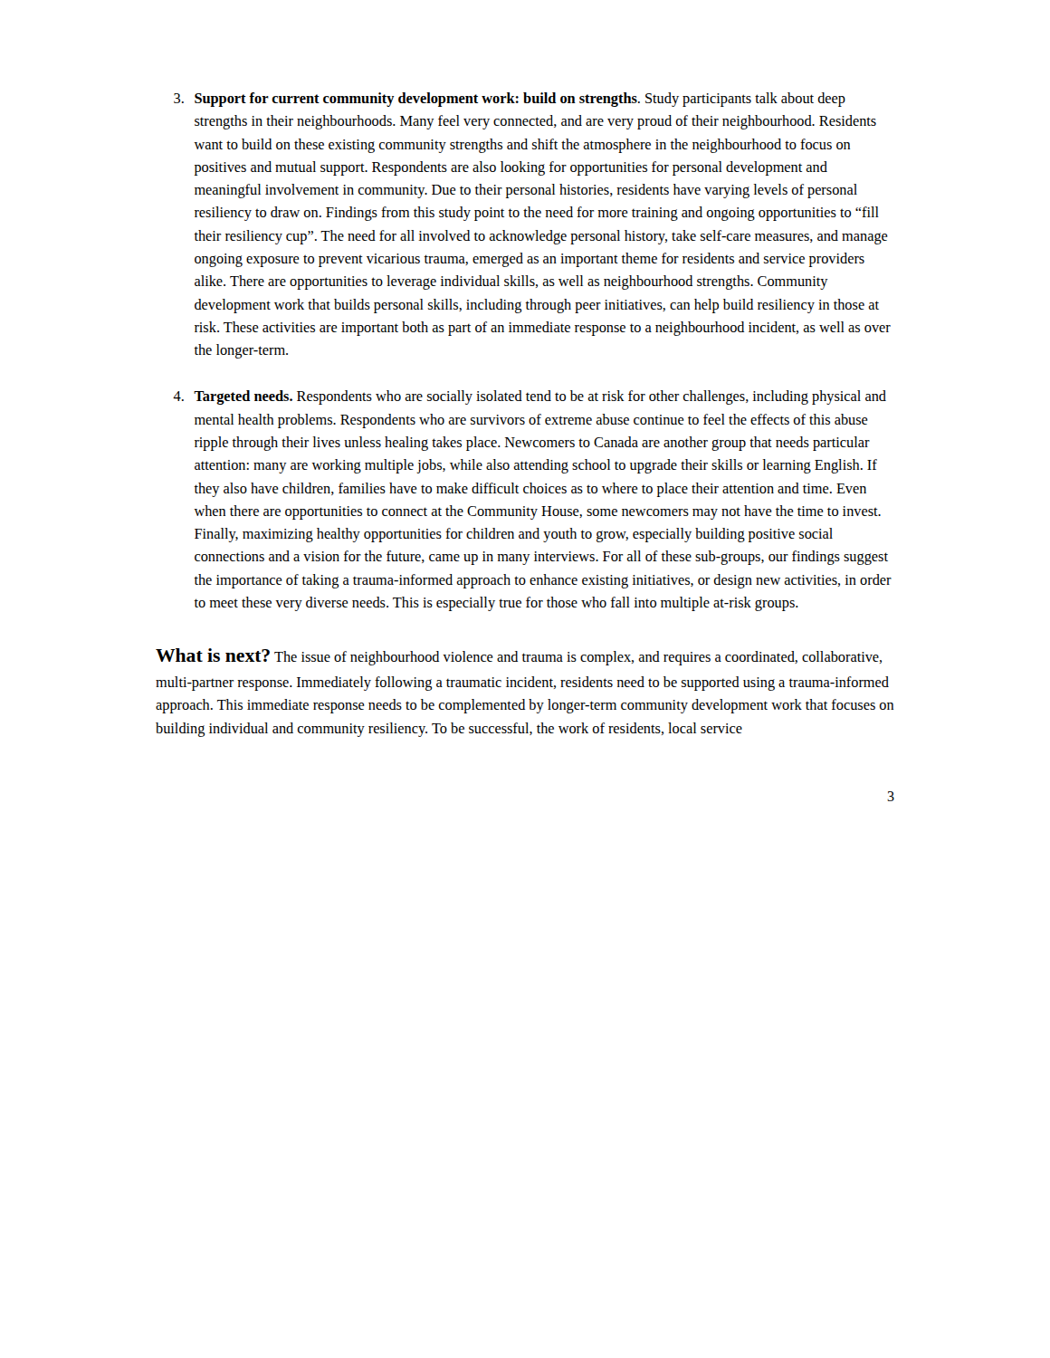Support for current community development work: build on strengths. Study participants talk about deep strengths in their neighbourhoods. Many feel very connected, and are very proud of their neighbourhood. Residents want to build on these existing community strengths and shift the atmosphere in the neighbourhood to focus on positives and mutual support. Respondents are also looking for opportunities for personal development and meaningful involvement in community. Due to their personal histories, residents have varying levels of personal resiliency to draw on. Findings from this study point to the need for more training and ongoing opportunities to “fill their resiliency cup”. The need for all involved to acknowledge personal history, take self-care measures, and manage ongoing exposure to prevent vicarious trauma, emerged as an important theme for residents and service providers alike. There are opportunities to leverage individual skills, as well as neighbourhood strengths. Community development work that builds personal skills, including through peer initiatives, can help build resiliency in those at risk. These activities are important both as part of an immediate response to a neighbourhood incident, as well as over the longer-term.
Targeted needs. Respondents who are socially isolated tend to be at risk for other challenges, including physical and mental health problems. Respondents who are survivors of extreme abuse continue to feel the effects of this abuse ripple through their lives unless healing takes place. Newcomers to Canada are another group that needs particular attention: many are working multiple jobs, while also attending school to upgrade their skills or learning English. If they also have children, families have to make difficult choices as to where to place their attention and time. Even when there are opportunities to connect at the Community House, some newcomers may not have the time to invest. Finally, maximizing healthy opportunities for children and youth to grow, especially building positive social connections and a vision for the future, came up in many interviews. For all of these sub-groups, our findings suggest the importance of taking a trauma-informed approach to enhance existing initiatives, or design new activities, in order to meet these very diverse needs. This is especially true for those who fall into multiple at-risk groups.
What is next? The issue of neighbourhood violence and trauma is complex, and requires a coordinated, collaborative, multi-partner response. Immediately following a traumatic incident, residents need to be supported using a trauma-informed approach. This immediate response needs to be complemented by longer-term community development work that focuses on building individual and community resiliency. To be successful, the work of residents, local service
3